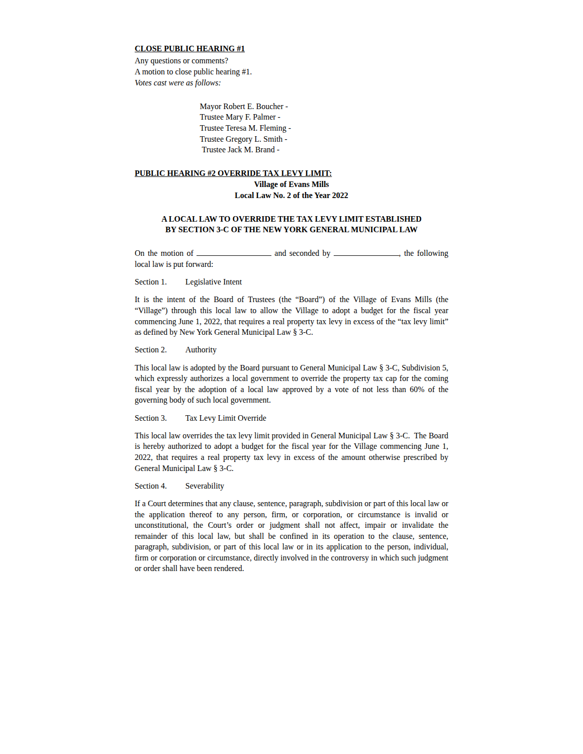CLOSE PUBLIC HEARING #1
Any questions or comments?
A motion to close public hearing #1.
Votes cast were as follows:
Mayor Robert E. Boucher -
Trustee Mary F. Palmer -
Trustee Teresa M. Fleming -
Trustee Gregory L. Smith -
Trustee Jack M. Brand -
PUBLIC HEARING #2 OVERRIDE TAX LEVY LIMIT:
Village of Evans Mills
Local Law No. 2 of the Year 2022
A LOCAL LAW TO OVERRIDE THE TAX LEVY LIMIT ESTABLISHED BY SECTION 3-C OF THE NEW YORK GENERAL MUNICIPAL LAW
On the motion of and seconded by , the following local law is put forward:
Section 1. Legislative Intent
It is the intent of the Board of Trustees (the “Board”) of the Village of Evans Mills (the “Village”) through this local law to allow the Village to adopt a budget for the fiscal year commencing June 1, 2022, that requires a real property tax levy in excess of the “tax levy limit” as defined by New York General Municipal Law § 3-C.
Section 2. Authority
This local law is adopted by the Board pursuant to General Municipal Law § 3-C, Subdivision 5, which expressly authorizes a local government to override the property tax cap for the coming fiscal year by the adoption of a local law approved by a vote of not less than 60% of the governing body of such local government.
Section 3. Tax Levy Limit Override
This local law overrides the tax levy limit provided in General Municipal Law § 3-C. The Board is hereby authorized to adopt a budget for the fiscal year for the Village commencing June 1, 2022, that requires a real property tax levy in excess of the amount otherwise prescribed by General Municipal Law § 3-C.
Section 4. Severability
If a Court determines that any clause, sentence, paragraph, subdivision or part of this local law or the application thereof to any person, firm, or corporation, or circumstance is invalid or unconstitutional, the Court’s order or judgment shall not affect, impair or invalidate the remainder of this local law, but shall be confined in its operation to the clause, sentence, paragraph, subdivision, or part of this local law or in its application to the person, individual, firm or corporation or circumstance, directly involved in the controversy in which such judgment or order shall have been rendered.